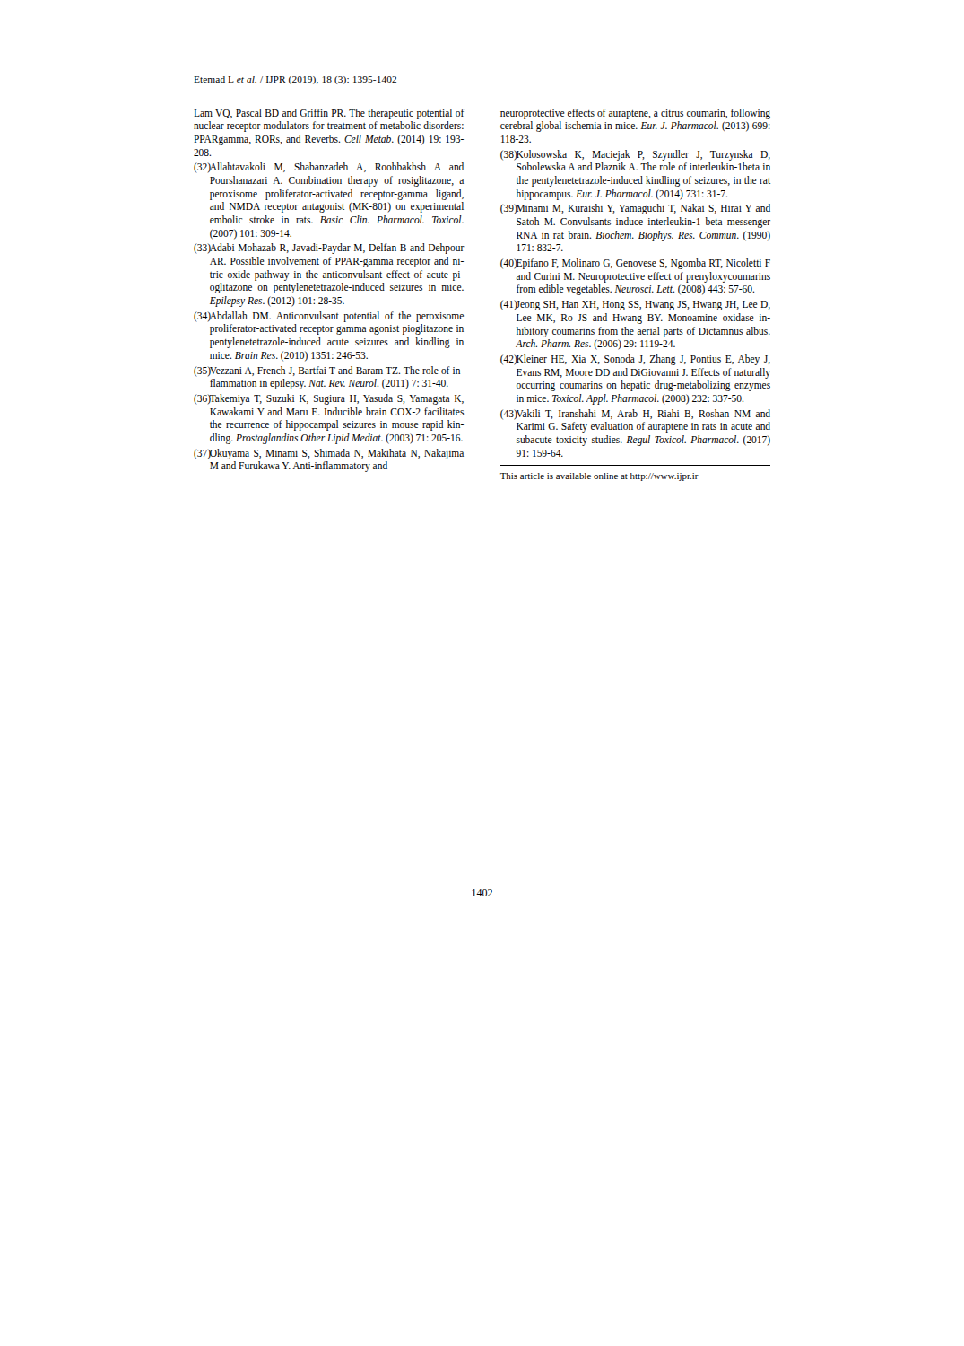Etemad L et al. / IJPR (2019), 18 (3): 1395-1402
Lam VQ, Pascal BD and Griffin PR. The therapeutic potential of nuclear receptor modulators for treatment of metabolic disorders: PPARgamma, RORs, and Reverbs. Cell Metab. (2014) 19: 193-208.
(32) Allahtavakoli M, Shabanzadeh A, Roohbakhsh A and Pourshanazari A. Combination therapy of rosiglitazone, a peroxisome proliferator-activated receptor-gamma ligand, and NMDA receptor antagonist (MK-801) on experimental embolic stroke in rats. Basic Clin. Pharmacol. Toxicol. (2007) 101: 309-14.
(33) Adabi Mohazab R, Javadi-Paydar M, Delfan B and Dehpour AR. Possible involvement of PPAR-gamma receptor and nitric oxide pathway in the anticonvulsant effect of acute pioglitazone on pentylenetetrazole-induced seizures in mice. Epilepsy Res. (2012) 101: 28-35.
(34) Abdallah DM. Anticonvulsant potential of the peroxisome proliferator-activated receptor gamma agonist pioglitazone in pentylenetetrazole-induced acute seizures and kindling in mice. Brain Res. (2010) 1351: 246-53.
(35) Vezzani A, French J, Bartfai T and Baram TZ. The role of inflammation in epilepsy. Nat. Rev. Neurol. (2011) 7: 31-40.
(36) Takemiya T, Suzuki K, Sugiura H, Yasuda S, Yamagata K, Kawakami Y and Maru E. Inducible brain COX-2 facilitates the recurrence of hippocampal seizures in mouse rapid kindling. Prostaglandins Other Lipid Mediat. (2003) 71: 205-16.
(37) Okuyama S, Minami S, Shimada N, Makihata N, Nakajima M and Furukawa Y. Anti-inflammatory and
neuroprotective effects of auraptene, a citrus coumarin, following cerebral global ischemia in mice. Eur. J. Pharmacol. (2013) 699: 118-23.
(38) Kolosowska K, Maciejak P, Szyndler J, Turzynska D, Sobolewska A and Plaznik A. The role of interleukin-1beta in the pentylenetetrazole-induced kindling of seizures, in the rat hippocampus. Eur. J. Pharmacol. (2014) 731: 31-7.
(39) Minami M, Kuraishi Y, Yamaguchi T, Nakai S, Hirai Y and Satoh M. Convulsants induce interleukin-1 beta messenger RNA in rat brain. Biochem. Biophys. Res. Commun. (1990) 171: 832-7.
(40) Epifano F, Molinaro G, Genovese S, Ngomba RT, Nicoletti F and Curini M. Neuroprotective effect of prenyloxycoumarins from edible vegetables. Neurosci. Lett. (2008) 443: 57-60.
(41) Jeong SH, Han XH, Hong SS, Hwang JS, Hwang JH, Lee D, Lee MK, Ro JS and Hwang BY. Monoamine oxidase inhibitory coumarins from the aerial parts of Dictamnus albus. Arch. Pharm. Res. (2006) 29: 1119-24.
(42) Kleiner HE, Xia X, Sonoda J, Zhang J, Pontius E, Abey J, Evans RM, Moore DD and DiGiovanni J. Effects of naturally occurring coumarins on hepatic drug-metabolizing enzymes in mice. Toxicol. Appl. Pharmacol. (2008) 232: 337-50.
(43) Vakili T, Iranshahi M, Arab H, Riahi B, Roshan NM and Karimi G. Safety evaluation of auraptene in rats in acute and subacute toxicity studies. Regul Toxicol. Pharmacol. (2017) 91: 159-64.
This article is available online at http://www.ijpr.ir
1402